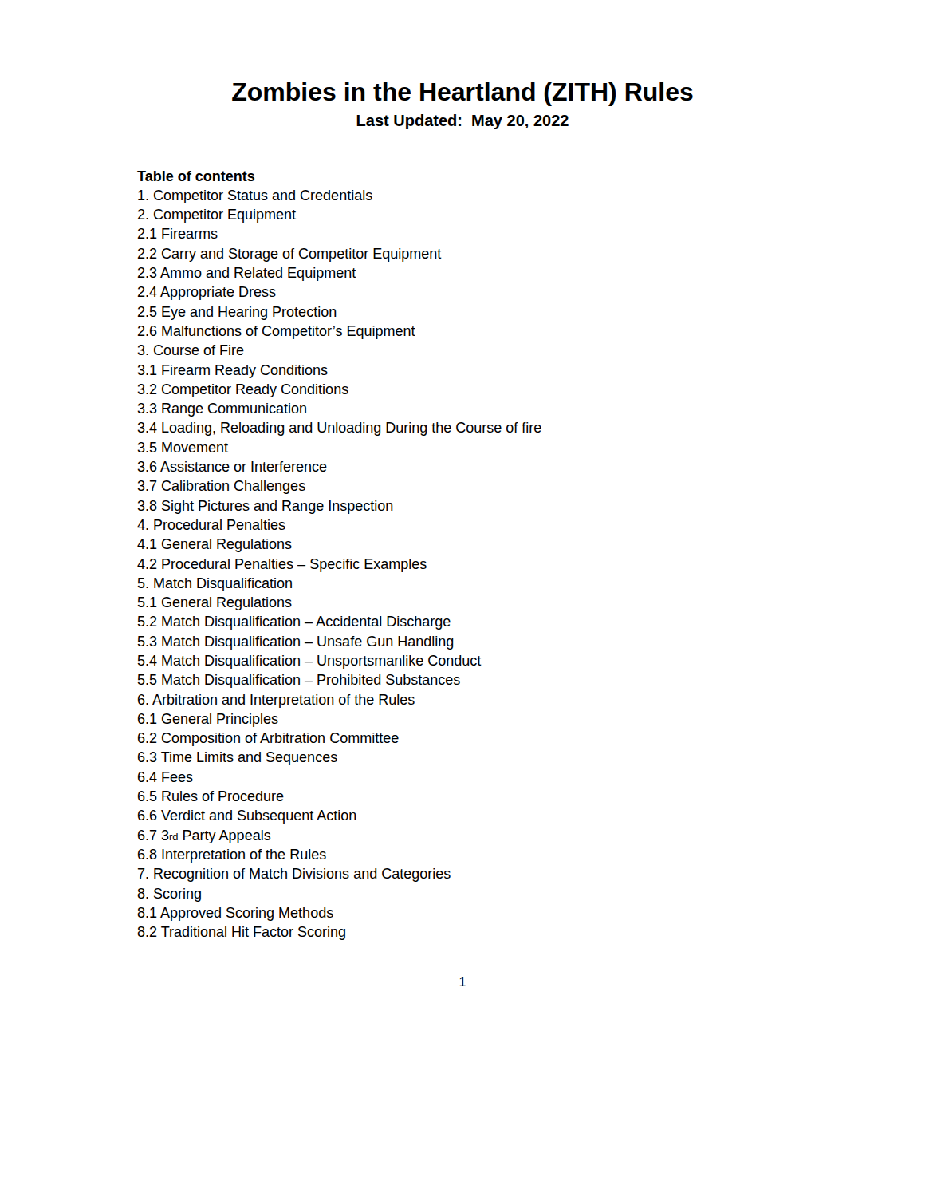Zombies in the Heartland (ZITH) Rules
Last Updated: May 20, 2022
Table of contents
1. Competitor Status and Credentials
2. Competitor Equipment
2.1 Firearms
2.2 Carry and Storage of Competitor Equipment
2.3 Ammo and Related Equipment
2.4 Appropriate Dress
2.5 Eye and Hearing Protection
2.6 Malfunctions of Competitor’s Equipment
3. Course of Fire
3.1 Firearm Ready Conditions
3.2 Competitor Ready Conditions
3.3 Range Communication
3.4 Loading, Reloading and Unloading During the Course of fire
3.5 Movement
3.6 Assistance or Interference
3.7 Calibration Challenges
3.8 Sight Pictures and Range Inspection
4. Procedural Penalties
4.1 General Regulations
4.2 Procedural Penalties – Specific Examples
5. Match Disqualification
5.1 General Regulations
5.2 Match Disqualification – Accidental Discharge
5.3 Match Disqualification – Unsafe Gun Handling
5.4 Match Disqualification – Unsportsmanlike Conduct
5.5 Match Disqualification – Prohibited Substances
6. Arbitration and Interpretation of the Rules
6.1 General Principles
6.2 Composition of Arbitration Committee
6.3 Time Limits and Sequences
6.4 Fees
6.5 Rules of Procedure
6.6 Verdict and Subsequent Action
6.7 3rd Party Appeals
6.8 Interpretation of the Rules
7. Recognition of Match Divisions and Categories
8. Scoring
8.1 Approved Scoring Methods
8.2 Traditional Hit Factor Scoring
1